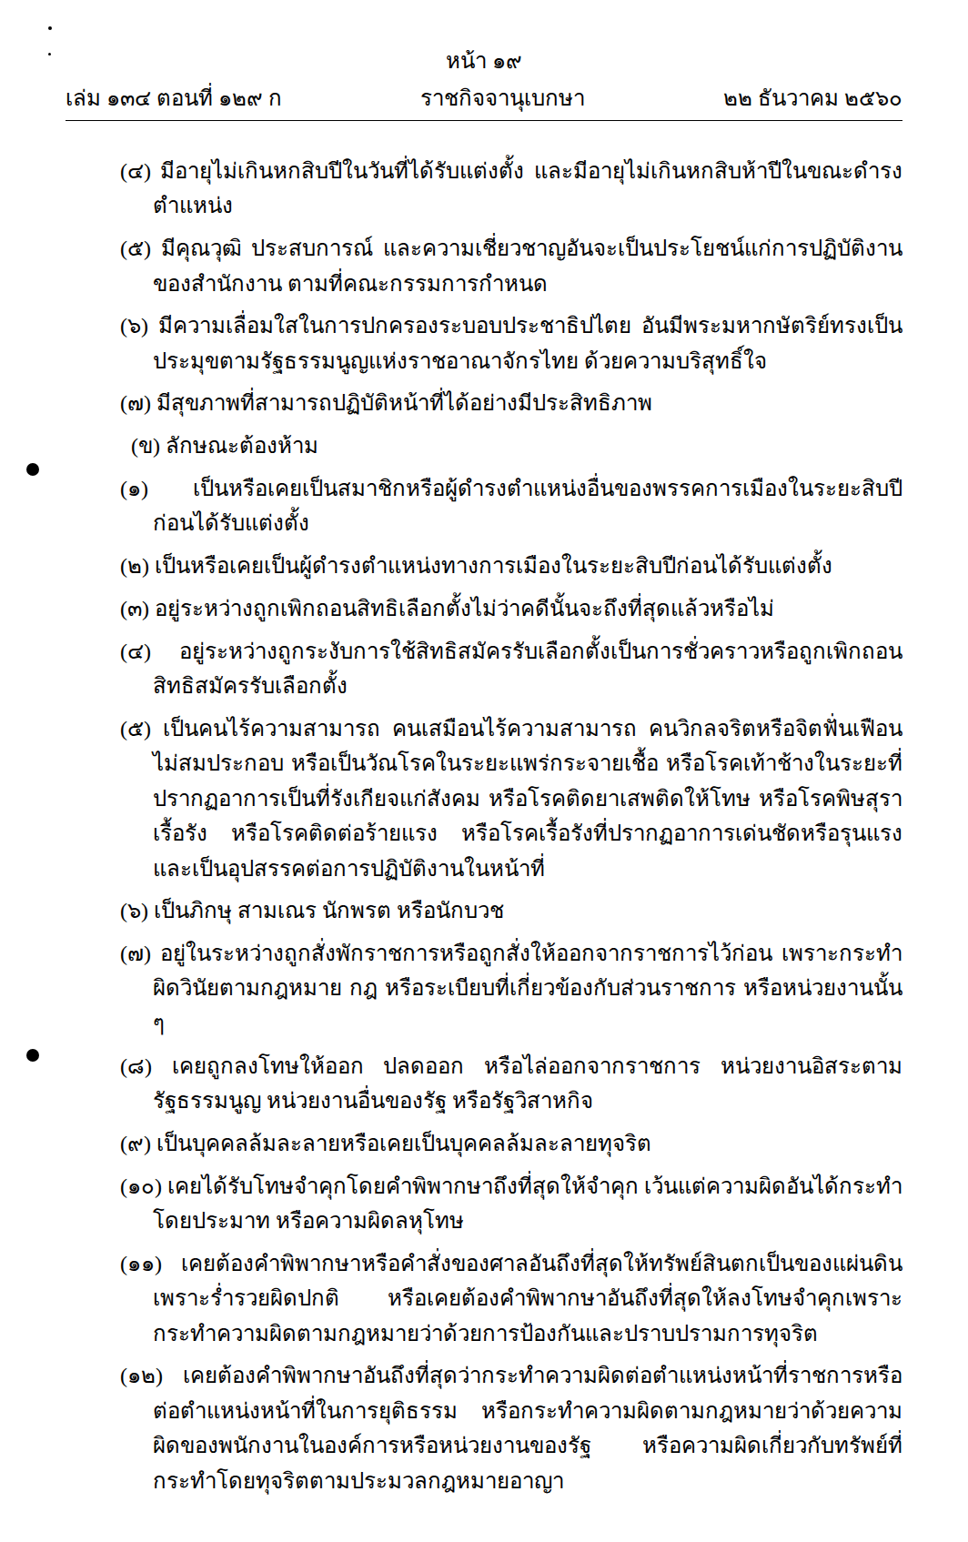หน้า ๑๙
เล่ม ๑๓๔ ตอนที่ ๑๒๙ ก ราชกิจจานุเบกษา ๒๒ ธันวาคม ๒๕๖๐
(๔) มีอายุไม่เกินหกสิบปีในวันที่ได้รับแต่งตั้ง และมีอายุไม่เกินหกสิบห้าปีในขณะดำรงตำแหน่ง
(๕) มีคุณวุฒิ ประสบการณ์ และความเชี่ยวชาญอันจะเป็นประโยชน์แก่การปฏิบัติงานของสำนักงาน ตามที่คณะกรรมการกำหนด
(๖) มีความเลื่อมใสในการปกครองระบอบประชาธิปไตย อันมีพระมหากษัตริย์ทรงเป็นประมุขตามรัฐธรรมนูญแห่งราชอาณาจักรไทย ด้วยความบริสุทธิ์ใจ
(๗) มีสุขภาพที่สามารถปฏิบัติหน้าที่ได้อย่างมีประสิทธิภาพ
(ข) ลักษณะต้องห้าม
(๑) เป็นหรือเคยเป็นสมาชิกหรือผู้ดำรงตำแหน่งอื่นของพรรคการเมืองในระยะสิบปีก่อนได้รับแต่งตั้ง
(๒) เป็นหรือเคยเป็นผู้ดำรงตำแหน่งทางการเมืองในระยะสิบปีก่อนได้รับแต่งตั้ง
(๓) อยู่ระหว่างถูกเพิกถอนสิทธิเลือกตั้งไม่ว่าคดีนั้นจะถึงที่สุดแล้วหรือไม่
(๔) อยู่ระหว่างถูกระงับการใช้สิทธิสมัครรับเลือกตั้งเป็นการชั่วคราวหรือถูกเพิกถอนสิทธิสมัครรับเลือกตั้ง
(๕) เป็นคนไร้ความสามารถ คนเสมือนไร้ความสามารถ คนวิกลจริตหรือจิตฟั่นเฟือนไม่สมประกอบ หรือเป็นวัณโรคในระยะแพร่กระจายเชื้อ หรือโรคเท้าช้างในระยะที่ปรากฏอาการเป็นที่รังเกียจแก่สังคม หรือโรคติดยาเสพติดให้โทษ หรือโรคพิษสุราเรื้อรัง หรือโรคติดต่อร้ายแรง หรือโรคเรื้อรังที่ปรากฏอาการเด่นชัดหรือรุนแรงและเป็นอุปสรรคต่อการปฏิบัติงานในหน้าที่
(๖) เป็นภิกษุ สามเณร นักพรต หรือนักบวช
(๗) อยู่ในระหว่างถูกสั่งพักราชการหรือถูกสั่งให้ออกจากราชการไว้ก่อน เพราะกระทำผิดวินัยตามกฎหมาย กฎ หรือระเบียบที่เกี่ยวข้องกับส่วนราชการ หรือหน่วยงานนั้น ๆ
(๘) เคยถูกลงโทษให้ออก ปลดออก หรือไล่ออกจากราชการ หน่วยงานอิสระตามรัฐธรรมนูญ หน่วยงานอื่นของรัฐ หรือรัฐวิสาหกิจ
(๙) เป็นบุคคลล้มละลายหรือเคยเป็นบุคคลล้มละลายทุจริต
(๑๐) เคยได้รับโทษจำคุกโดยคำพิพากษาถึงที่สุดให้จำคุก เว้นแต่ความผิดอันได้กระทำโดยประมาท หรือความผิดลหุโทษ
(๑๑) เคยต้องคำพิพากษาหรือคำสั่งของศาลอันถึงที่สุดให้ทรัพย์สินตกเป็นของแผ่นดินเพราะร่ำรวยผิดปกติ หรือเคยต้องคำพิพากษาอันถึงที่สุดให้ลงโทษจำคุกเพราะกระทำความผิดตามกฎหมายว่าด้วยการป้องกันและปราบปรามการทุจริต
(๑๒) เคยต้องคำพิพากษาอันถึงที่สุดว่ากระทำความผิดต่อตำแหน่งหน้าที่ราชการหรือต่อตำแหน่งหน้าที่ในการยุติธรรม หรือกระทำความผิดตามกฎหมายว่าด้วยความผิดของพนักงานในองค์การหรือหน่วยงานของรัฐ หรือความผิดเกี่ยวกับทรัพย์ที่กระทำโดยทุจริตตามประมวลกฎหมายอาญา